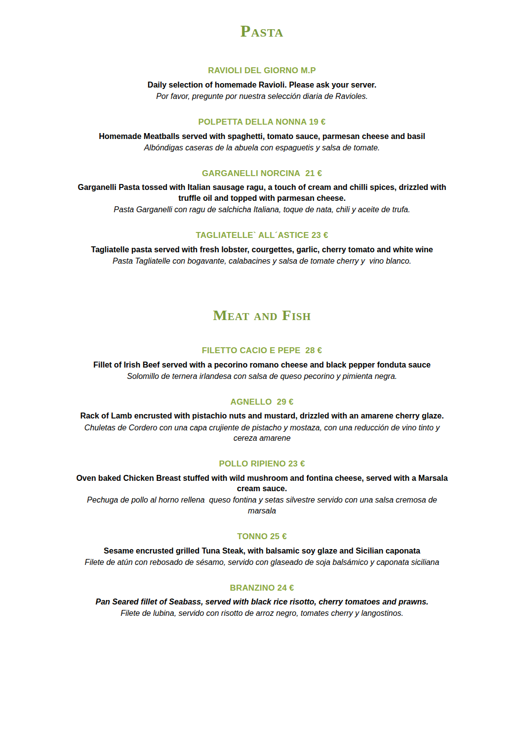Pasta
RAVIOLI DEL GIORNO M.P
Daily selection of homemade Ravioli. Please ask your server.
Por favor, pregunte por nuestra selección diaria de Ravioles.
POLPETTA DELLA NONNA 19 €
Homemade Meatballs served with spaghetti, tomato sauce, parmesan cheese and basil
Albóndigas caseras de la abuela con espaguetis y salsa de tomate.
GARGANELLI NORCINA 21 €
Garganelli Pasta tossed with Italian sausage ragu, a touch of cream and chilli spices, drizzled with truffle oil and topped with parmesan cheese.
Pasta Garganelli con ragu de salchicha Italiana, toque de nata, chili y aceite de trufa.
TAGLIATELLE` ALL´ASTICE 23 €
Tagliatelle pasta served with fresh lobster, courgettes, garlic, cherry tomato and white wine
Pasta Tagliatelle con bogavante, calabacines y salsa de tomate cherry y vino blanco.
Meat and Fish
FILETTO CACIO E PEPE 28 €
Fillet of Irish Beef served with a pecorino romano cheese and black pepper fonduta sauce
Solomillo de ternera irlandesa con salsa de queso pecorino y pimienta negra.
AGNELLO 29 €
Rack of Lamb encrusted with pistachio nuts and mustard, drizzled with an amarene cherry glaze.
Chuletas de Cordero con una capa crujiente de pistacho y mostaza, con una reducción de vino tinto y cereza amarene
POLLO RIPIENO 23 €
Oven baked Chicken Breast stuffed with wild mushroom and fontina cheese, served with a Marsala cream sauce.
Pechuga de pollo al horno rellena queso fontina y setas silvestre servido con una salsa cremosa de marsala
TONNO 25 €
Sesame encrusted grilled Tuna Steak, with balsamic soy glaze and Sicilian caponata
Filete de atún con rebosado de sésamo, servido con glaseado de soja balsámico y caponata siciliana
BRANZINO 24 €
Pan Seared fillet of Seabass, served with black rice risotto, cherry tomatoes and prawns.
Filete de lubina, servido con risotto de arroz negro, tomates cherry y langostinos.